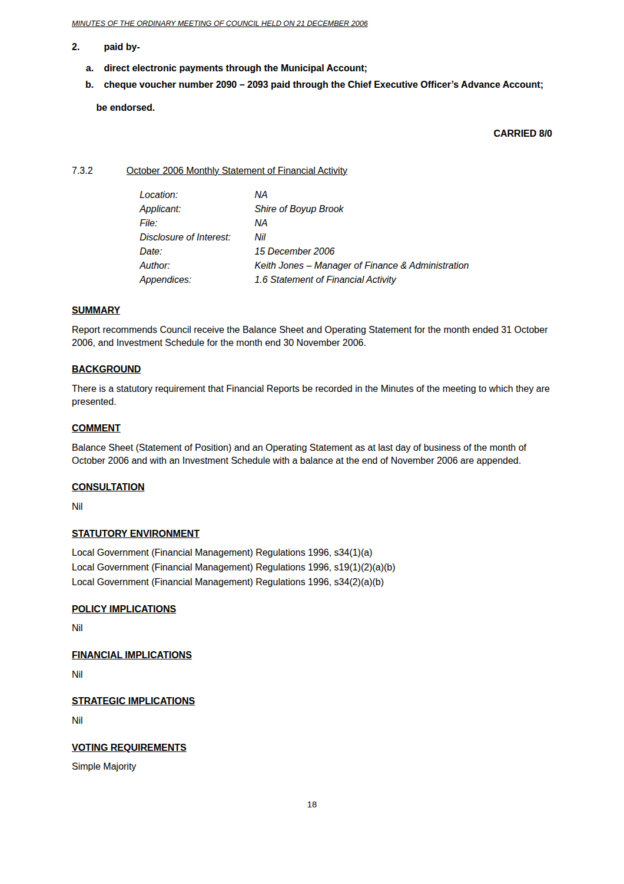MINUTES OF THE ORDINARY MEETING OF COUNCIL HELD ON 21 DECEMBER 2006
2. paid by-
direct electronic payments through the Municipal Account;
cheque voucher number 2090 – 2093 paid through the Chief Executive Officer’s Advance Account;
be endorsed.
CARRIED 8/0
7.3.2 October 2006 Monthly Statement of Financial Activity
| Location: | NA |
| Applicant: | Shire of Boyup Brook |
| File: | NA |
| Disclosure of Interest: | Nil |
| Date: | 15 December 2006 |
| Author: | Keith Jones – Manager of Finance & Administration |
| Appendices: | 1.6 Statement of Financial Activity |
SUMMARY
Report recommends Council receive the Balance Sheet and Operating Statement for the month ended 31 October 2006, and Investment Schedule for the month end 30 November 2006.
BACKGROUND
There is a statutory requirement that Financial Reports be recorded in the Minutes of the meeting to which they are presented.
COMMENT
Balance Sheet (Statement of Position) and an Operating Statement as at last day of business of the month of October 2006 and with an Investment Schedule with a balance at the end of November 2006 are appended.
CONSULTATION
Nil
STATUTORY ENVIRONMENT
Local Government (Financial Management) Regulations 1996, s34(1)(a)
Local Government (Financial Management) Regulations 1996, s19(1)(2)(a)(b)
Local Government (Financial Management) Regulations 1996, s34(2)(a)(b)
POLICY IMPLICATIONS
Nil
FINANCIAL IMPLICATIONS
Nil
STRATEGIC IMPLICATIONS
Nil
VOTING REQUIREMENTS
Simple Majority
18